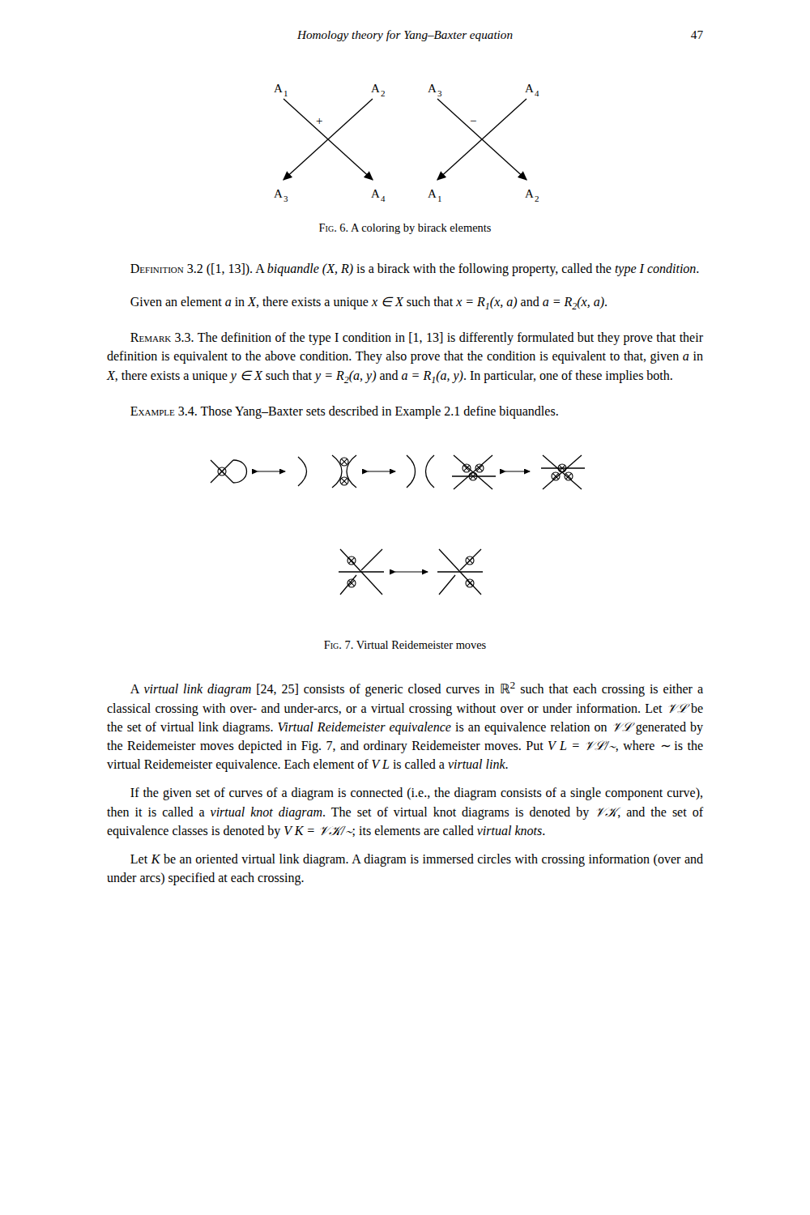Homology theory for Yang–Baxter equation 47
A1 A2 A3 A4 + A3 A4 A1 A2 −
Fig. 6. A coloring by birack elements
Definition 3.2 ([1, 13]). A biquandle (X, R) is a birack with the following property, called the type I condition.
Given an element a in X, there exists a unique x ∈ X such that x = R1(x, a) and a = R2(x, a).
Remark 3.3. The definition of the type I condition in [1, 13] is differently formulated but they prove that their definition is equivalent to the above condition. They also prove that the condition is equivalent to that, given a in X, there exists a unique y ∈ X such that y = R2(a, y) and a = R1(a, y). In particular, one of these implies both.
Example 3.4. Those Yang–Baxter sets described in Example 2.1 define biquandles.
Fig. 7. Virtual Reidemeister moves
A virtual link diagram [24, 25] consists of generic closed curves in ℝ2 such that each crossing is either a classical crossing with over- and under-arcs, or a virtual crossing without over or under information. Let 𝒱ℒ be the set of virtual link diagrams. Virtual Reidemeister equivalence is an equivalence relation on 𝒱ℒ generated by the Reidemeister moves depicted in Fig. 7, and ordinary Reidemeister moves. Put V L = 𝒱ℒ/∼, where ∼ is the virtual Reidemeister equivalence. Each element of V L is called a virtual link.
If the given set of curves of a diagram is connected (i.e., the diagram consists of a single component curve), then it is called a virtual knot diagram. The set of virtual knot diagrams is denoted by 𝒱𝒦, and the set of equivalence classes is denoted by V K = 𝒱𝒦/∼; its elements are called virtual knots.
Let K be an oriented virtual link diagram. A diagram is immersed circles with crossing information (over and under arcs) specified at each crossing.